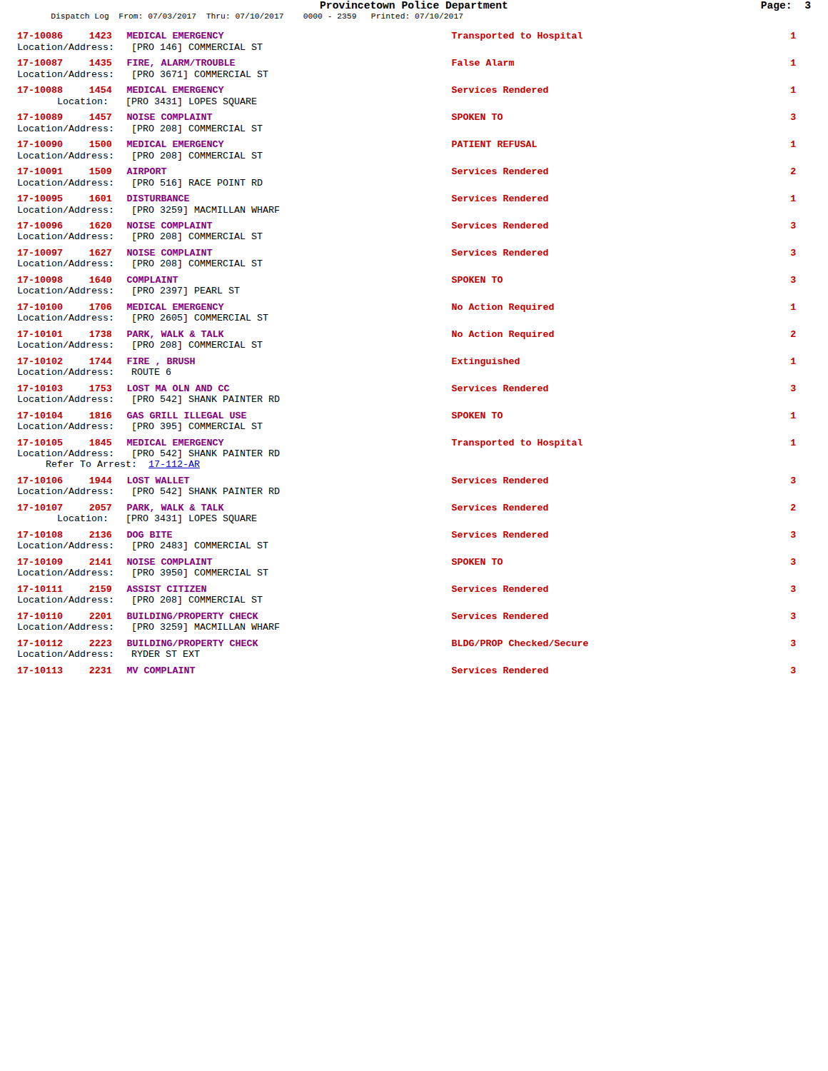Provincetown Police Department Page: 3
Dispatch Log From: 07/03/2017 Thru: 07/10/2017 0000 - 2359 Printed: 07/10/2017
| 17-10086 | 1423 | MEDICAL EMERGENCY | Transported to Hospital | 1 |
| Location/Address: [PRO 146] COMMERCIAL ST |
| 17-10087 | 1435 | FIRE, ALARM/TROUBLE | False Alarm | 1 |
| Location/Address: [PRO 3671] COMMERCIAL ST |
| 17-10088 | 1454 | MEDICAL EMERGENCY | Services Rendered | 1 |
| Location: [PRO 3431] LOPES SQUARE |
| 17-10089 | 1457 | NOISE COMPLAINT | SPOKEN TO | 3 |
| Location/Address: [PRO 208] COMMERCIAL ST |
| 17-10090 | 1500 | MEDICAL EMERGENCY | PATIENT REFUSAL | 1 |
| Location/Address: [PRO 208] COMMERCIAL ST |
| 17-10091 | 1509 | AIRPORT | Services Rendered | 2 |
| Location/Address: [PRO 516] RACE POINT RD |
| 17-10095 | 1601 | DISTURBANCE | Services Rendered | 1 |
| Location/Address: [PRO 3259] MACMILLAN WHARF |
| 17-10096 | 1620 | NOISE COMPLAINT | Services Rendered | 3 |
| Location/Address: [PRO 208] COMMERCIAL ST |
| 17-10097 | 1627 | NOISE COMPLAINT | Services Rendered | 3 |
| Location/Address: [PRO 208] COMMERCIAL ST |
| 17-10098 | 1640 | COMPLAINT | SPOKEN TO | 3 |
| Location/Address: [PRO 2397] PEARL ST |
| 17-10100 | 1706 | MEDICAL EMERGENCY | No Action Required | 1 |
| Location/Address: [PRO 2605] COMMERCIAL ST |
| 17-10101 | 1738 | PARK, WALK & TALK | No Action Required | 2 |
| Location/Address: [PRO 208] COMMERCIAL ST |
| 17-10102 | 1744 | FIRE , BRUSH | Extinguished | 1 |
| Location/Address: ROUTE 6 |
| 17-10103 | 1753 | LOST MA OLN AND CC | Services Rendered | 3 |
| Location/Address: [PRO 542] SHANK PAINTER RD |
| 17-10104 | 1816 | GAS GRILL ILLEGAL USE | SPOKEN TO | 1 |
| Location/Address: [PRO 395] COMMERCIAL ST |
| 17-10105 | 1845 | MEDICAL EMERGENCY | Transported to Hospital | 1 |
| Location/Address: [PRO 542] SHANK PAINTER RD |
| Refer To Arrest: 17-112-AR |
| 17-10106 | 1944 | LOST WALLET | Services Rendered | 3 |
| Location/Address: [PRO 542] SHANK PAINTER RD |
| 17-10107 | 2057 | PARK, WALK & TALK | Services Rendered | 2 |
| Location: [PRO 3431] LOPES SQUARE |
| 17-10108 | 2136 | DOG BITE | Services Rendered | 3 |
| Location/Address: [PRO 2483] COMMERCIAL ST |
| 17-10109 | 2141 | NOISE COMPLAINT | SPOKEN TO | 3 |
| Location/Address: [PRO 3950] COMMERCIAL ST |
| 17-10111 | 2159 | ASSIST CITIZEN | Services Rendered | 3 |
| Location/Address: [PRO 208] COMMERCIAL ST |
| 17-10110 | 2201 | BUILDING/PROPERTY CHECK | Services Rendered | 3 |
| Location/Address: [PRO 3259] MACMILLAN WHARF |
| 17-10112 | 2223 | BUILDING/PROPERTY CHECK | BLDG/PROP Checked/Secure | 3 |
| Location/Address: RYDER ST EXT |
| 17-10113 | 2231 | MV COMPLAINT | Services Rendered | 3 |